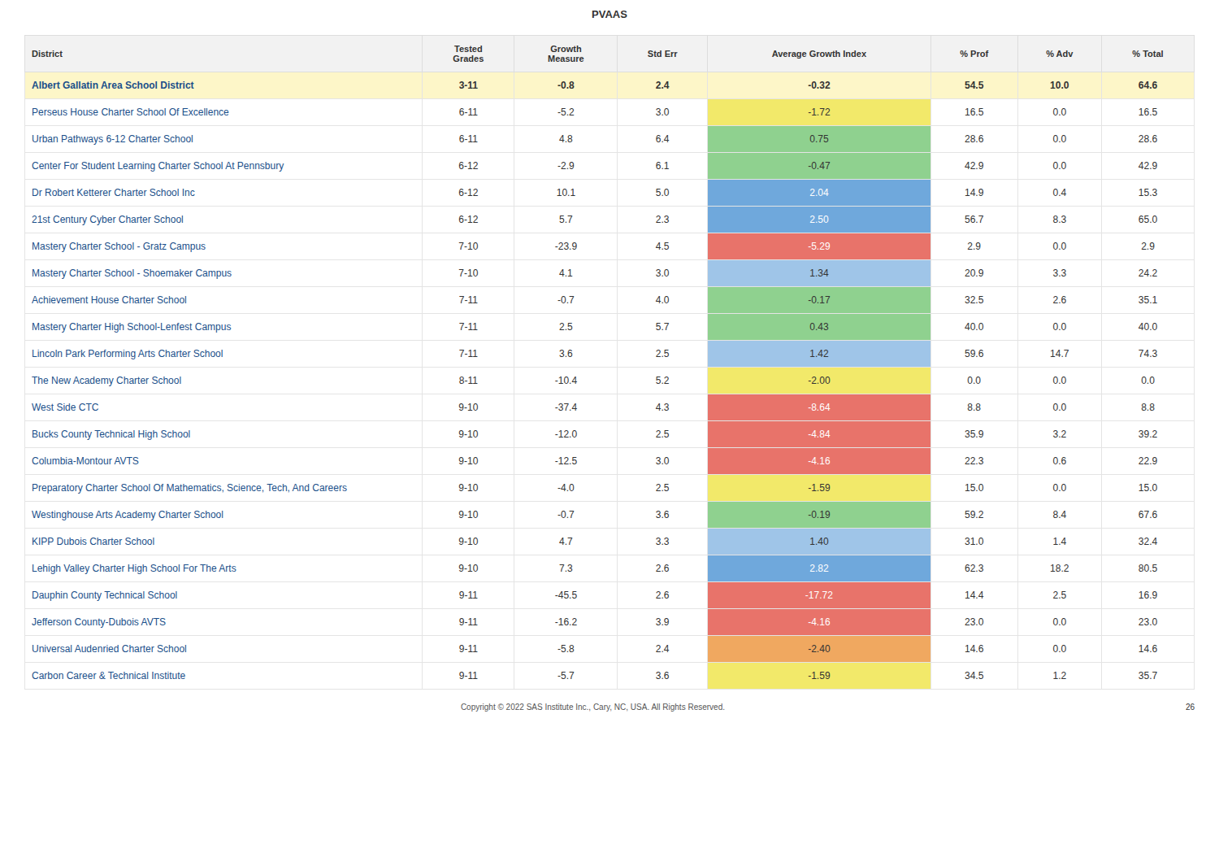PVAAS
| District | Tested Grades | Growth Measure | Std Err | Average Growth Index | % Prof | % Adv | % Total |
| --- | --- | --- | --- | --- | --- | --- | --- |
| Albert Gallatin Area School District | 3-11 | -0.8 | 2.4 | -0.32 | 54.5 | 10.0 | 64.6 |
| Perseus House Charter School Of Excellence | 6-11 | -5.2 | 3.0 | -1.72 | 16.5 | 0.0 | 16.5 |
| Urban Pathways 6-12 Charter School | 6-11 | 4.8 | 6.4 | 0.75 | 28.6 | 0.0 | 28.6 |
| Center For Student Learning Charter School At Pennsbury | 6-12 | -2.9 | 6.1 | -0.47 | 42.9 | 0.0 | 42.9 |
| Dr Robert Ketterer Charter School Inc | 6-12 | 10.1 | 5.0 | 2.04 | 14.9 | 0.4 | 15.3 |
| 21st Century Cyber Charter School | 6-12 | 5.7 | 2.3 | 2.50 | 56.7 | 8.3 | 65.0 |
| Mastery Charter School - Gratz Campus | 7-10 | -23.9 | 4.5 | -5.29 | 2.9 | 0.0 | 2.9 |
| Mastery Charter School - Shoemaker Campus | 7-10 | 4.1 | 3.0 | 1.34 | 20.9 | 3.3 | 24.2 |
| Achievement House Charter School | 7-11 | -0.7 | 4.0 | -0.17 | 32.5 | 2.6 | 35.1 |
| Mastery Charter High School-Lenfest Campus | 7-11 | 2.5 | 5.7 | 0.43 | 40.0 | 0.0 | 40.0 |
| Lincoln Park Performing Arts Charter School | 7-11 | 3.6 | 2.5 | 1.42 | 59.6 | 14.7 | 74.3 |
| The New Academy Charter School | 8-11 | -10.4 | 5.2 | -2.00 | 0.0 | 0.0 | 0.0 |
| West Side CTC | 9-10 | -37.4 | 4.3 | -8.64 | 8.8 | 0.0 | 8.8 |
| Bucks County Technical High School | 9-10 | -12.0 | 2.5 | -4.84 | 35.9 | 3.2 | 39.2 |
| Columbia-Montour AVTS | 9-10 | -12.5 | 3.0 | -4.16 | 22.3 | 0.6 | 22.9 |
| Preparatory Charter School Of Mathematics, Science, Tech, And Careers | 9-10 | -4.0 | 2.5 | -1.59 | 15.0 | 0.0 | 15.0 |
| Westinghouse Arts Academy Charter School | 9-10 | -0.7 | 3.6 | -0.19 | 59.2 | 8.4 | 67.6 |
| KIPP Dubois Charter School | 9-10 | 4.7 | 3.3 | 1.40 | 31.0 | 1.4 | 32.4 |
| Lehigh Valley Charter High School For The Arts | 9-10 | 7.3 | 2.6 | 2.82 | 62.3 | 18.2 | 80.5 |
| Dauphin County Technical School | 9-11 | -45.5 | 2.6 | -17.72 | 14.4 | 2.5 | 16.9 |
| Jefferson County-Dubois AVTS | 9-11 | -16.2 | 3.9 | -4.16 | 23.0 | 0.0 | 23.0 |
| Universal Audenried Charter School | 9-11 | -5.8 | 2.4 | -2.40 | 14.6 | 0.0 | 14.6 |
| Carbon Career & Technical Institute | 9-11 | -5.7 | 3.6 | -1.59 | 34.5 | 1.2 | 35.7 |
Copyright © 2022 SAS Institute Inc., Cary, NC, USA. All Rights Reserved. 26